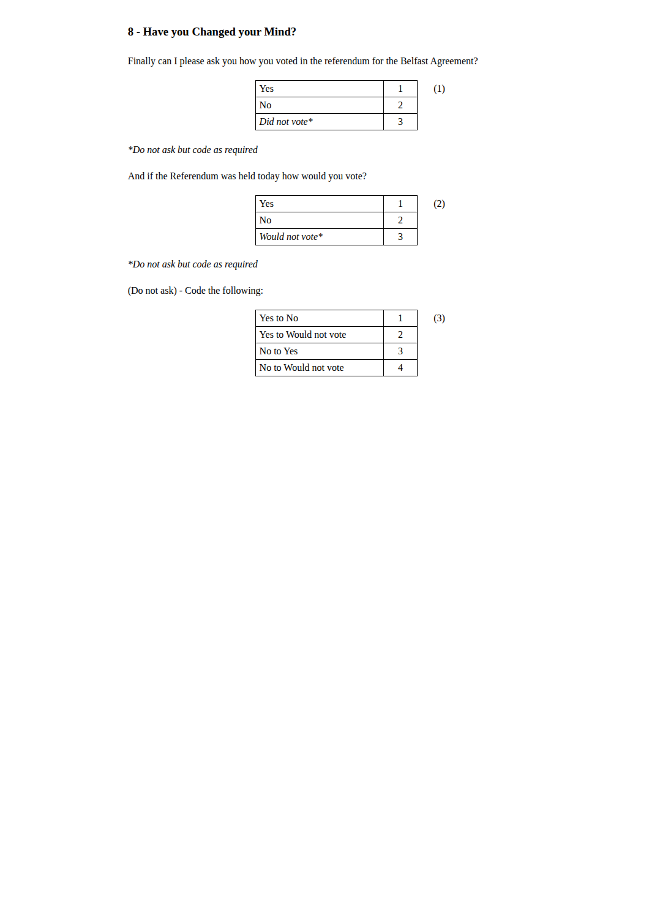8 - Have you Changed your Mind?
Finally can I please ask you how you voted in the referendum for the Belfast Agreement?
| Yes | 1 |
| No | 2 |
| Did not vote* | 3 |
(1)
*Do not ask but code as required
And if the Referendum was held today how would you vote?
| Yes | 1 |
| No | 2 |
| Would not vote* | 3 |
(2)
*Do not ask but code as required
(Do not ask) - Code the following:
| Yes to No | 1 |
| Yes to Would not vote | 2 |
| No to Yes | 3 |
| No to Would not vote | 4 |
(3)